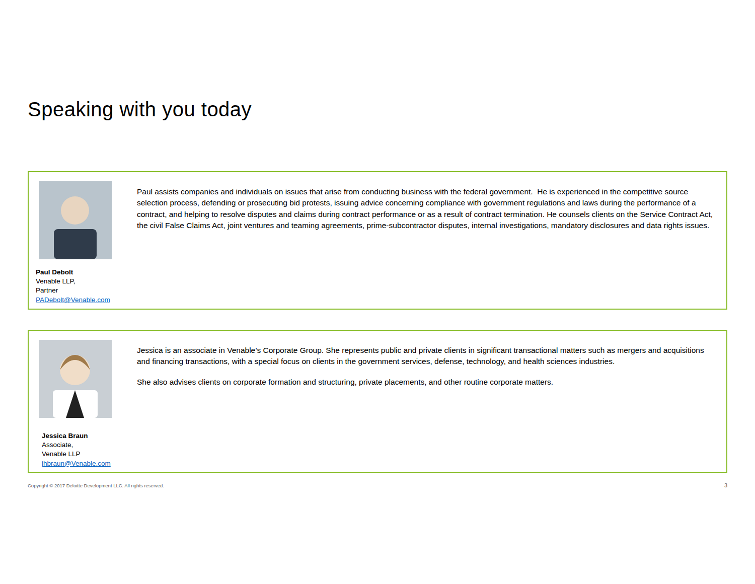Speaking with you today
Paul assists companies and individuals on issues that arise from conducting business with the federal government. He is experienced in the competitive source selection process, defending or prosecuting bid protests, issuing advice concerning compliance with government regulations and laws during the performance of a contract, and helping to resolve disputes and claims during contract performance or as a result of contract termination. He counsels clients on the Service Contract Act, the civil False Claims Act, joint ventures and teaming agreements, prime-subcontractor disputes, internal investigations, mandatory disclosures and data rights issues.
Paul Debolt
Venable LLP,
Partner
PADebolt@Venable.com
Jessica is an associate in Venable’s Corporate Group. She represents public and private clients in significant transactional matters such as mergers and acquisitions and financing transactions, with a special focus on clients in the government services, defense, technology, and health sciences industries.
She also advises clients on corporate formation and structuring, private placements, and other routine corporate matters.
Jessica Braun
Associate,
Venable LLP
jhbraun@Venable.com
Copyright © 2017 Deloitte Development LLC. All rights reserved.
3